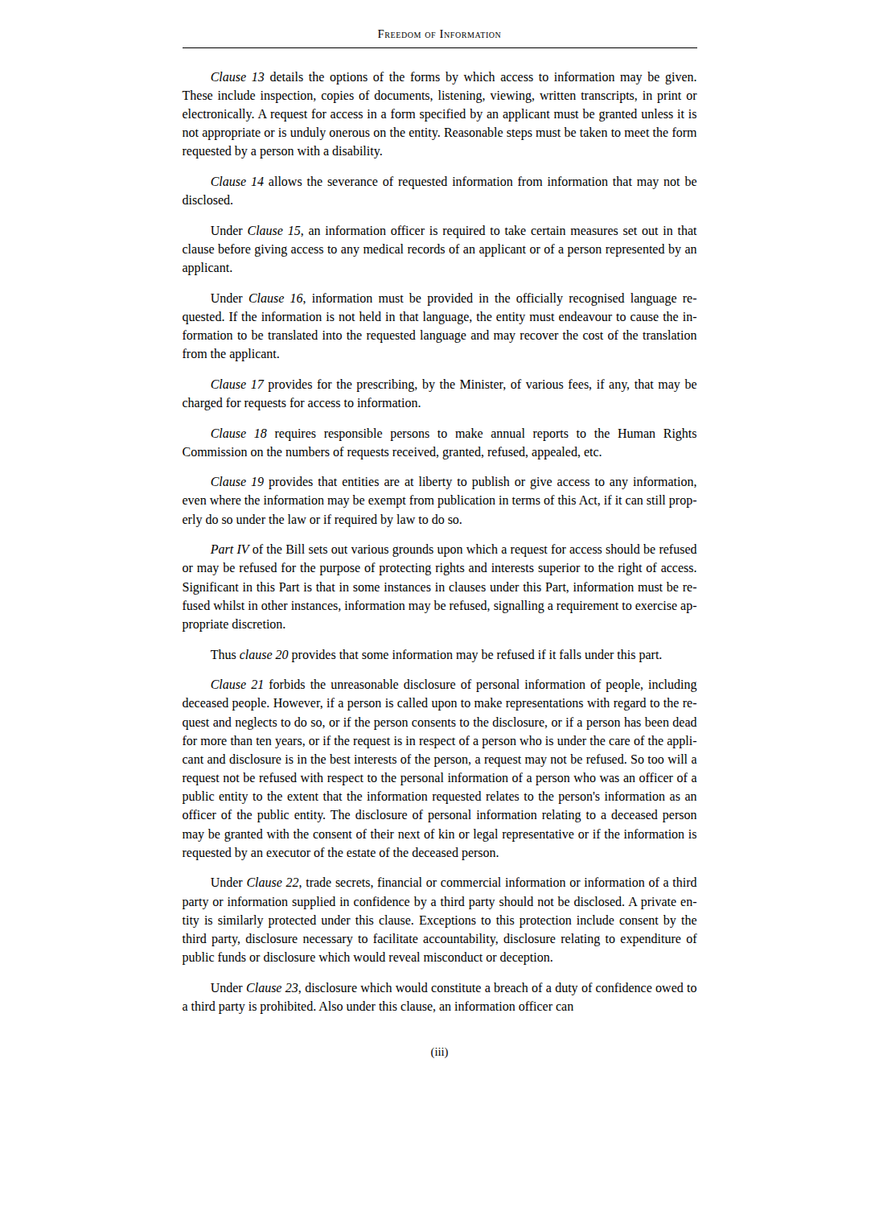Freedom of Information
Clause 13 details the options of the forms by which access to information may be given. These include inspection, copies of documents, listening, viewing, written transcripts, in print or electronically. A request for access in a form specified by an applicant must be granted unless it is not appropriate or is unduly onerous on the entity. Reasonable steps must be taken to meet the form requested by a person with a disability.
Clause 14 allows the severance of requested information from information that may not be disclosed.
Under Clause 15, an information officer is required to take certain measures set out in that clause before giving access to any medical records of an applicant or of a person represented by an applicant.
Under Clause 16, information must be provided in the officially recognised language requested. If the information is not held in that language, the entity must endeavour to cause the information to be translated into the requested language and may recover the cost of the translation from the applicant.
Clause 17 provides for the prescribing, by the Minister, of various fees, if any, that may be charged for requests for access to information.
Clause 18 requires responsible persons to make annual reports to the Human Rights Commission on the numbers of requests received, granted, refused, appealed, etc.
Clause 19 provides that entities are at liberty to publish or give access to any information, even where the information may be exempt from publication in terms of this Act, if it can still properly do so under the law or if required by law to do so.
Part IV of the Bill sets out various grounds upon which a request for access should be refused or may be refused for the purpose of protecting rights and interests superior to the right of access. Significant in this Part is that in some instances in clauses under this Part, information must be refused whilst in other instances, information may be refused, signalling a requirement to exercise appropriate discretion.
Thus clause 20 provides that some information may be refused if it falls under this part.
Clause 21 forbids the unreasonable disclosure of personal information of people, including deceased people. However, if a person is called upon to make representations with regard to the request and neglects to do so, or if the person consents to the disclosure, or if a person has been dead for more than ten years, or if the request is in respect of a person who is under the care of the applicant and disclosure is in the best interests of the person, a request may not be refused. So too will a request not be refused with respect to the personal information of a person who was an officer of a public entity to the extent that the information requested relates to the person's information as an officer of the public entity. The disclosure of personal information relating to a deceased person may be granted with the consent of their next of kin or legal representative or if the information is requested by an executor of the estate of the deceased person.
Under Clause 22, trade secrets, financial or commercial information or information of a third party or information supplied in confidence by a third party should not be disclosed. A private entity is similarly protected under this clause. Exceptions to this protection include consent by the third party, disclosure necessary to facilitate accountability, disclosure relating to expenditure of public funds or disclosure which would reveal misconduct or deception.
Under Clause 23, disclosure which would constitute a breach of a duty of confidence owed to a third party is prohibited. Also under this clause, an information officer can
(iii)